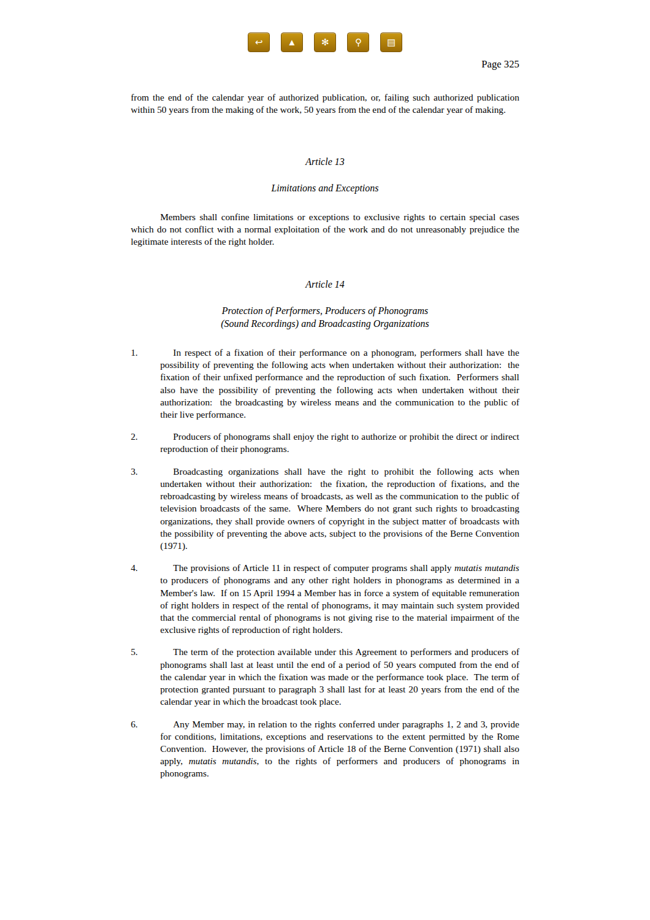↩
▲
✻
⚲
▤
Page 325
from the end of the calendar year of authorized publication, or, failing such authorized publication within 50 years from the making of the work, 50 years from the end of the calendar year of making.
Article 13
Limitations and Exceptions
Members shall confine limitations or exceptions to exclusive rights to certain special cases which do not conflict with a normal exploitation of the work and do not unreasonably prejudice the legitimate interests of the right holder.
Article 14
Protection of Performers, Producers of Phonograms
(Sound Recordings) and Broadcasting Organizations
1. In respect of a fixation of their performance on a phonogram, performers shall have the possibility of preventing the following acts when undertaken without their authorization: the fixation of their unfixed performance and the reproduction of such fixation. Performers shall also have the possibility of preventing the following acts when undertaken without their authorization: the broadcasting by wireless means and the communication to the public of their live performance.
2. Producers of phonograms shall enjoy the right to authorize or prohibit the direct or indirect reproduction of their phonograms.
3. Broadcasting organizations shall have the right to prohibit the following acts when undertaken without their authorization: the fixation, the reproduction of fixations, and the rebroadcasting by wireless means of broadcasts, as well as the communication to the public of television broadcasts of the same. Where Members do not grant such rights to broadcasting organizations, they shall provide owners of copyright in the subject matter of broadcasts with the possibility of preventing the above acts, subject to the provisions of the Berne Convention (1971).
4. The provisions of Article 11 in respect of computer programs shall apply mutatis mutandis to producers of phonograms and any other right holders in phonograms as determined in a Member's law. If on 15 April 1994 a Member has in force a system of equitable remuneration of right holders in respect of the rental of phonograms, it may maintain such system provided that the commercial rental of phonograms is not giving rise to the material impairment of the exclusive rights of reproduction of right holders.
5. The term of the protection available under this Agreement to performers and producers of phonograms shall last at least until the end of a period of 50 years computed from the end of the calendar year in which the fixation was made or the performance took place. The term of protection granted pursuant to paragraph 3 shall last for at least 20 years from the end of the calendar year in which the broadcast took place.
6. Any Member may, in relation to the rights conferred under paragraphs 1, 2 and 3, provide for conditions, limitations, exceptions and reservations to the extent permitted by the Rome Convention. However, the provisions of Article 18 of the Berne Convention (1971) shall also apply, mutatis mutandis, to the rights of performers and producers of phonograms in phonograms.